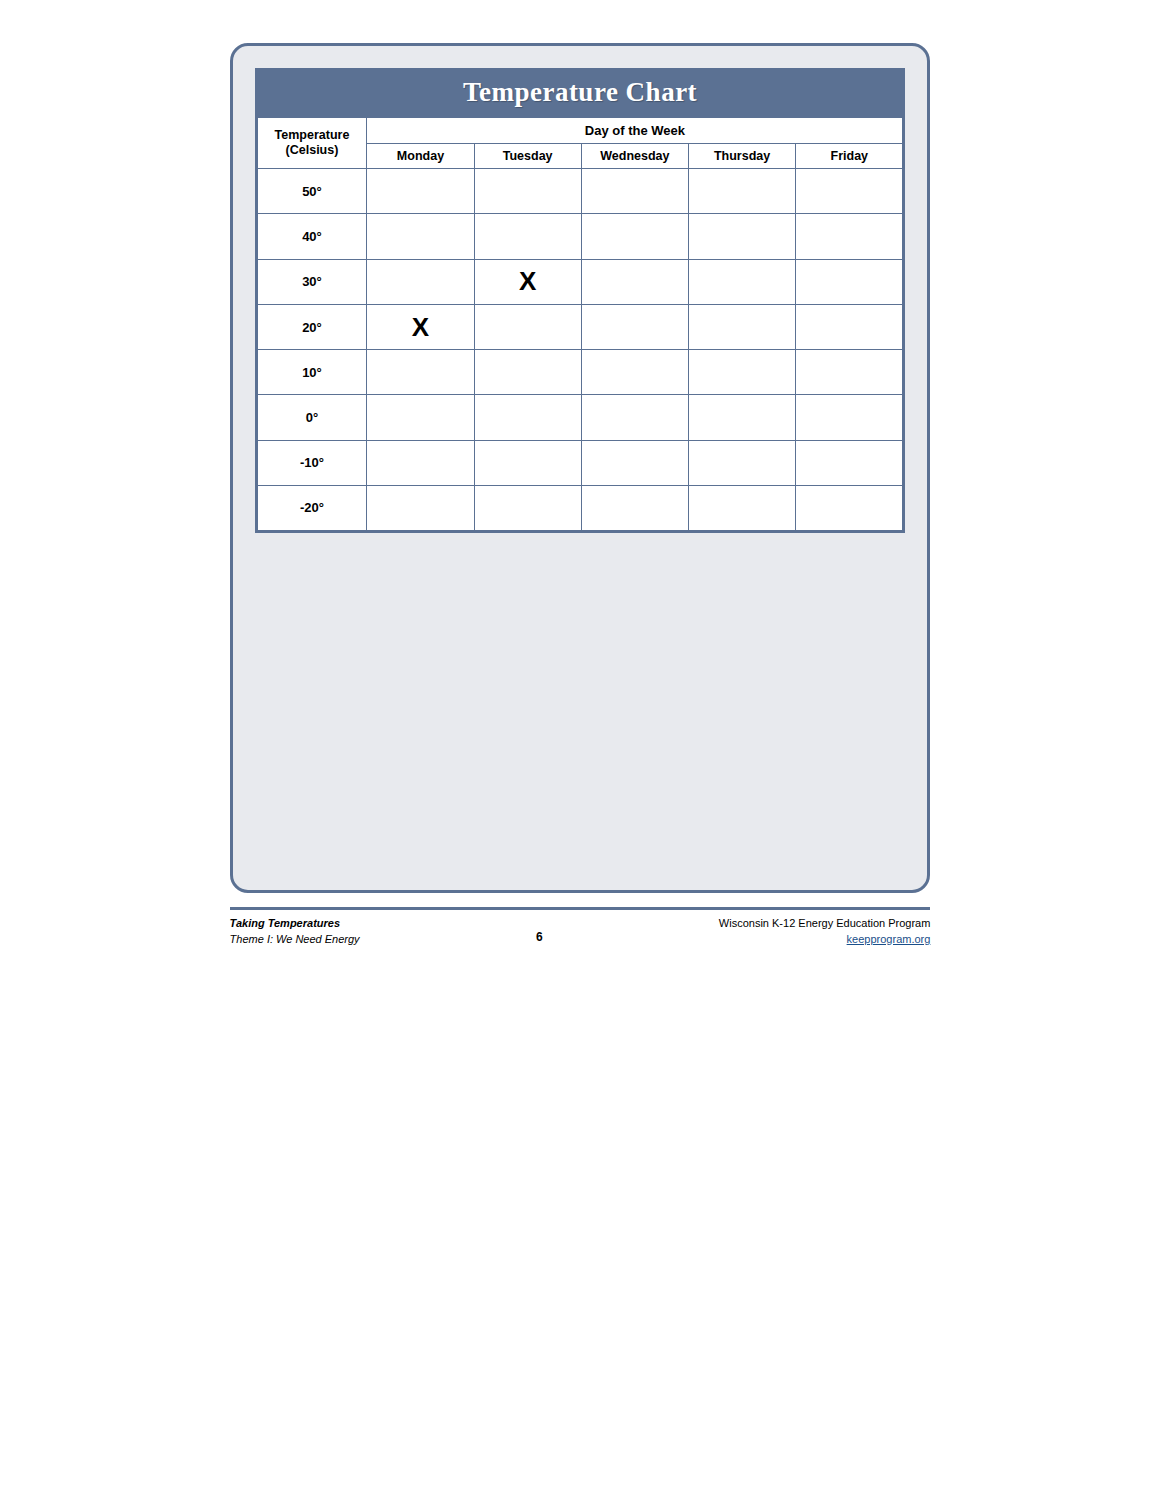Temperature Chart
| Temperature (Celsius) | Day of the Week |
| --- | --- |
| Monday | Tuesday | Wednesday | Thursday | Friday |
| 50° | | | | | |
| 40° | | | | | |
| 30° | | X | | | |
| 20° | X | | | | |
| 10° | | | | | |
| 0° | | | | | |
| -10° | | | | | |
| -20° | | | | | |
Taking Temperatures
Theme I: We Need Energy
6
Wisconsin K-12 Energy Education Program
keepprogram.org